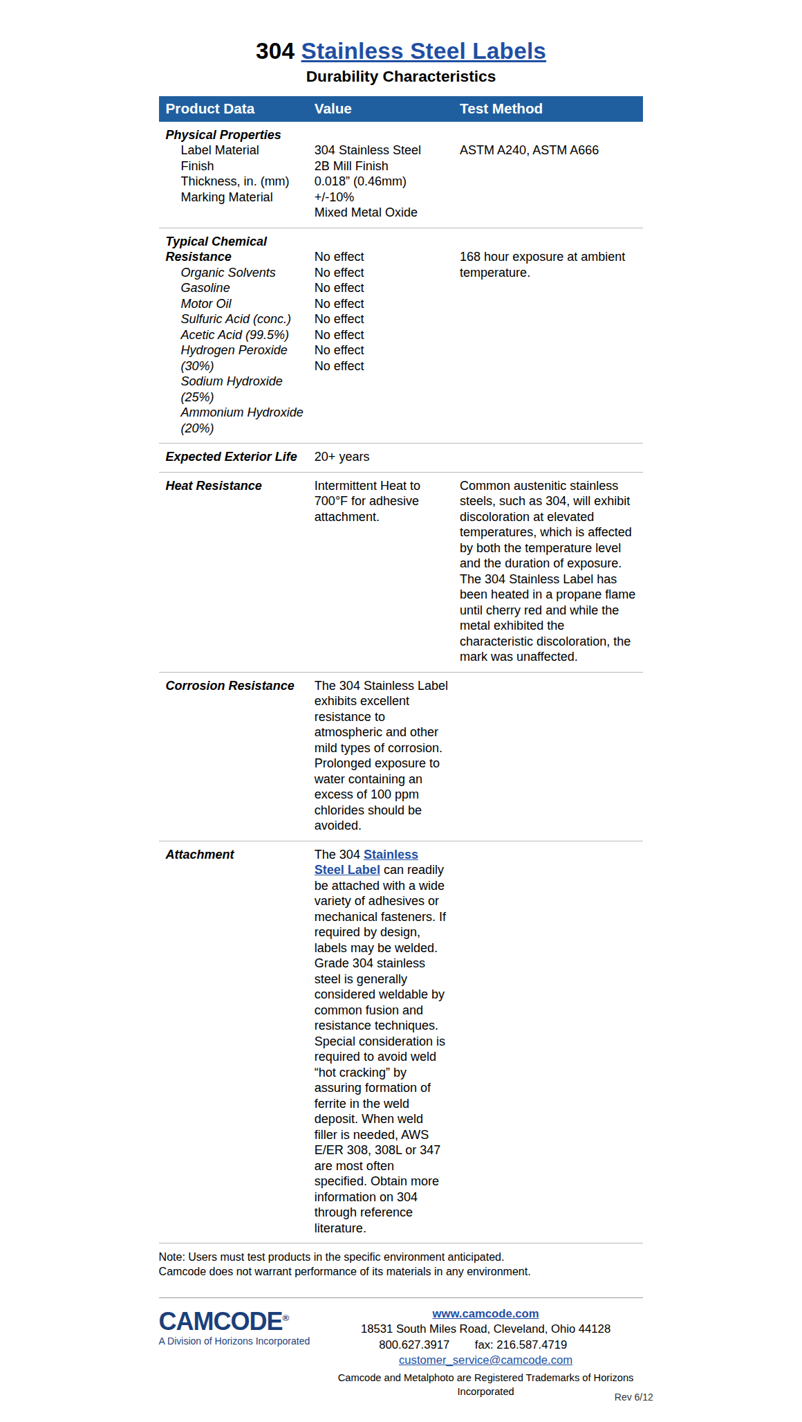304 Stainless Steel Labels
Durability Characteristics
| Product Data | Value | Test Method |
| --- | --- | --- |
| Physical Properties Label Material Finish Thickness, in. (mm) Marking Material | 304 Stainless Steel 2B Mill Finish 0.018” (0.46mm) +/-10% Mixed Metal Oxide | ASTM A240, ASTM A666 |
| Typical Chemical Resistance Organic Solvents Gasoline Motor Oil Sulfuric Acid (conc.) Acetic Acid (99.5%) Hydrogen Peroxide (30%) Sodium Hydroxide (25%) Ammonium Hydroxide (20%) | No effect No effect No effect No effect No effect No effect No effect No effect | 168 hour exposure at ambient temperature. |
| Expected Exterior Life | 20+ years | |
| Heat Resistance | Intermittent Heat to 700°F for adhesive attachment. | Common austenitic stainless steels, such as 304, will exhibit discoloration at elevated temperatures, which is affected by both the temperature level and the duration of exposure. The 304 Stainless Label has been heated in a propane flame until cherry red and while the metal exhibited the characteristic discoloration, the mark was unaffected. |
| Corrosion Resistance | The 304 Stainless Label exhibits excellent resistance to atmospheric and other mild types of corrosion. Prolonged exposure to water containing an excess of 100 ppm chlorides should be avoided. | |
| Attachment | The 304 Stainless Steel Label can readily be attached with a wide variety of adhesives or mechanical fasteners. If required by design, labels may be welded. Grade 304 stainless steel is generally considered weldable by common fusion and resistance techniques. Special consideration is required to avoid weld “hot cracking” by assuring formation of ferrite in the weld deposit. When weld filler is needed, AWS E/ER 308, 308L or 347 are most often specified. Obtain more information on 304 through reference literature. | |
Note: Users must test products in the specific environment anticipated.
Camcode does not warrant performance of its materials in any environment.
CAMCODE®
A Division of Horizons Incorporated
www.camcode.com
18531 South Miles Road, Cleveland, Ohio 44128
800.627.3917 fax: 216.587.4719 customer_service@camcode.com
Camcode and Metalphoto are Registered Trademarks of Horizons Incorporated
Rev 6/12